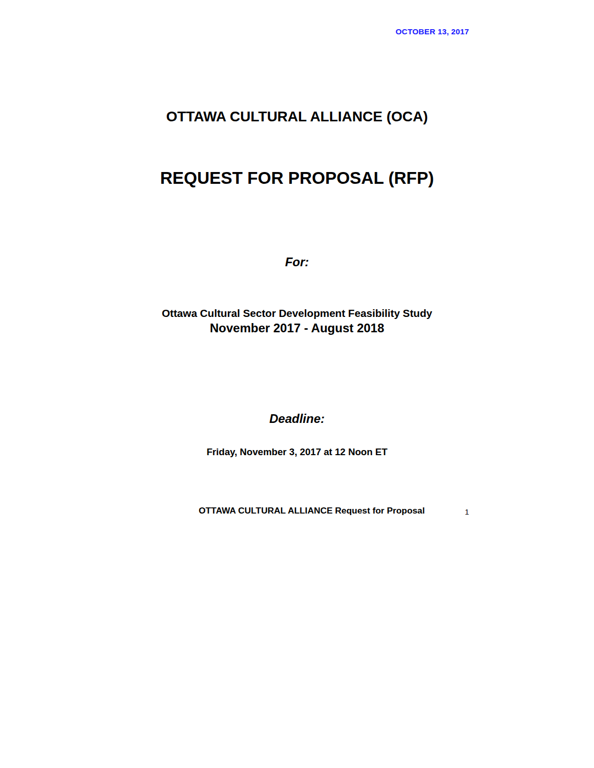OCTOBER 13, 2017
OTTAWA CULTURAL ALLIANCE (OCA)
REQUEST FOR PROPOSAL (RFP)
For:
Ottawa Cultural Sector Development Feasibility Study
November 2017 - August 2018
Deadline:
Friday, November 3, 2017 at 12 Noon ET
OTTAWA CULTURAL ALLIANCE Request for Proposal
1